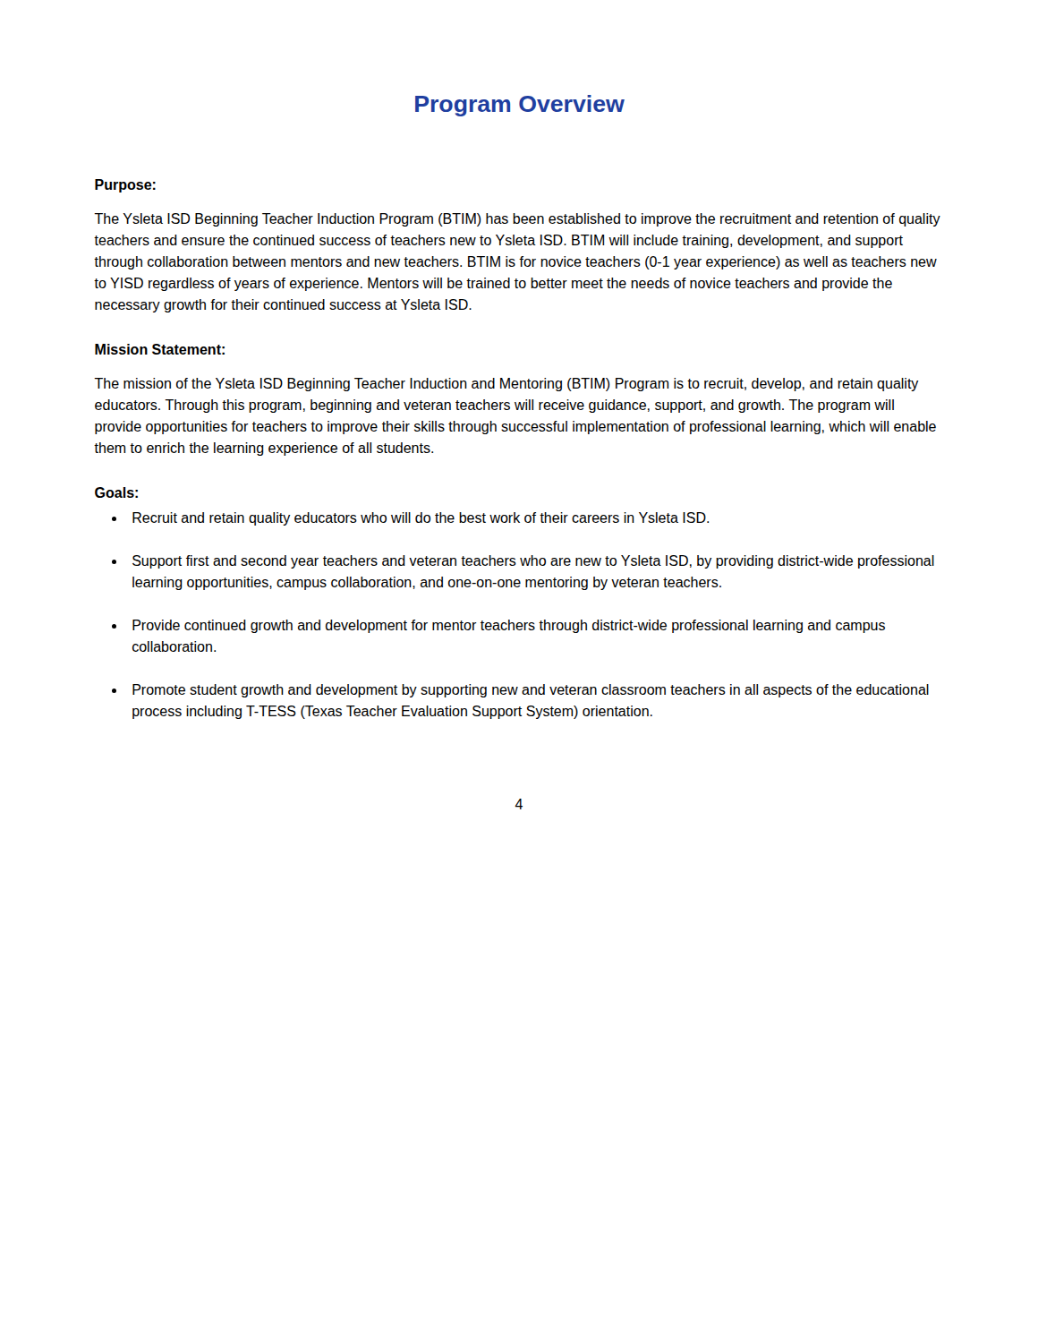Program Overview
Purpose:
The Ysleta ISD Beginning Teacher Induction Program (BTIM) has been established to improve the recruitment and retention of quality teachers and ensure the continued success of teachers new to Ysleta ISD. BTIM will include training, development, and support through collaboration between mentors and new teachers. BTIM is for novice teachers (0-1 year experience) as well as teachers new to YISD regardless of years of experience. Mentors will be trained to better meet the needs of novice teachers and provide the necessary growth for their continued success at Ysleta ISD.
Mission Statement:
The mission of the Ysleta ISD Beginning Teacher Induction and Mentoring (BTIM) Program is to recruit, develop, and retain quality educators. Through this program, beginning and veteran teachers will receive guidance, support, and growth. The program will provide opportunities for teachers to improve their skills through successful implementation of professional learning, which will enable them to enrich the learning experience of all students.
Goals:
Recruit and retain quality educators who will do the best work of their careers in Ysleta ISD.
Support first and second year teachers and veteran teachers who are new to Ysleta ISD, by providing district-wide professional learning opportunities, campus collaboration, and one-on-one mentoring by veteran teachers.
Provide continued growth and development for mentor teachers through district-wide professional learning and campus collaboration.
Promote student growth and development by supporting new and veteran classroom teachers in all aspects of the educational process including T-TESS (Texas Teacher Evaluation Support System) orientation.
4